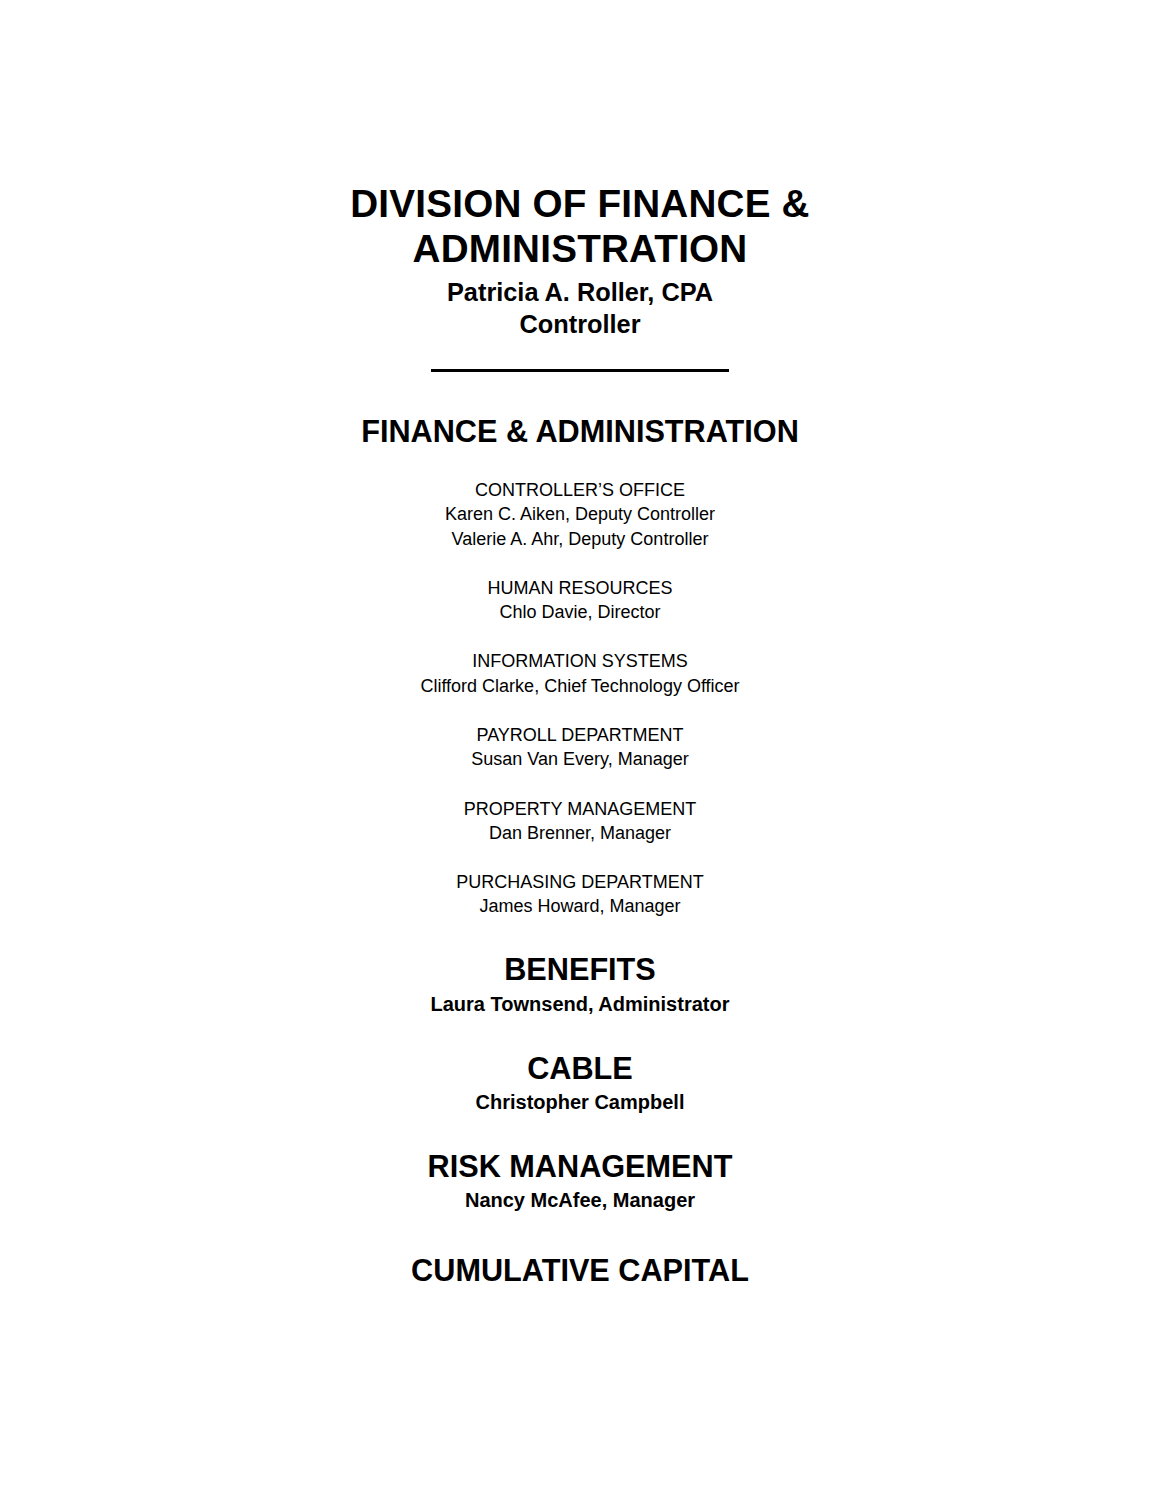DIVISION OF FINANCE & ADMINISTRATION
Patricia A. Roller, CPA
Controller
FINANCE & ADMINISTRATION
CONTROLLER’S OFFICE
Karen C. Aiken, Deputy Controller
Valerie A. Ahr, Deputy Controller
HUMAN RESOURCES
Chlo Davie, Director
INFORMATION SYSTEMS
Clifford Clarke, Chief Technology Officer
PAYROLL DEPARTMENT
Susan Van Every, Manager
PROPERTY MANAGEMENT
Dan Brenner, Manager
PURCHASING DEPARTMENT
James Howard, Manager
BENEFITS
Laura Townsend, Administrator
CABLE
Christopher Campbell
RISK MANAGEMENT
Nancy McAfee, Manager
CUMULATIVE CAPITAL